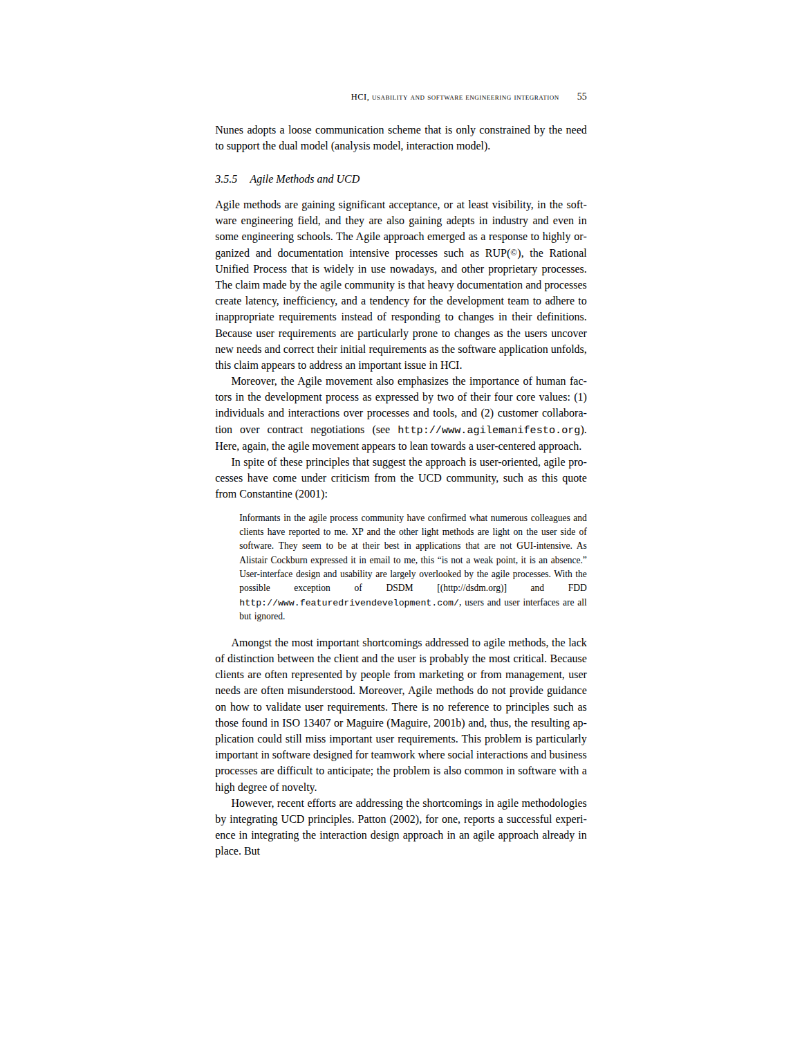HCI, usability and software engineering integration 55
Nunes adopts a loose communication scheme that is only constrained by the need to support the dual model (analysis model, interaction model).
3.5.5 Agile Methods and UCD
Agile methods are gaining significant acceptance, or at least visibility, in the software engineering field, and they are also gaining adepts in industry and even in some engineering schools. The Agile approach emerged as a response to highly organized and documentation intensive processes such as RUP(©), the Rational Unified Process that is widely in use nowadays, and other proprietary processes. The claim made by the agile community is that heavy documentation and processes create latency, inefficiency, and a tendency for the development team to adhere to inappropriate requirements instead of responding to changes in their definitions. Because user requirements are particularly prone to changes as the users uncover new needs and correct their initial requirements as the software application unfolds, this claim appears to address an important issue in HCI.
Moreover, the Agile movement also emphasizes the importance of human factors in the development process as expressed by two of their four core values: (1) individuals and interactions over processes and tools, and (2) customer collaboration over contract negotiations (see http://www.agilemanifesto.org). Here, again, the agile movement appears to lean towards a user-centered approach.
In spite of these principles that suggest the approach is user-oriented, agile processes have come under criticism from the UCD community, such as this quote from Constantine (2001):
Informants in the agile process community have confirmed what numerous colleagues and clients have reported to me. XP and the other light methods are light on the user side of software. They seem to be at their best in applications that are not GUI-intensive. As Alistair Cockburn expressed it in email to me, this “is not a weak point, it is an absence.” User-interface design and usability are largely overlooked by the agile processes. With the possible exception of DSDM [(http://dsdm.org)] and FDD http://www.featuredrivendevelopment.com/, users and user interfaces are all but ignored.
Amongst the most important shortcomings addressed to agile methods, the lack of distinction between the client and the user is probably the most critical. Because clients are often represented by people from marketing or from management, user needs are often misunderstood. Moreover, Agile methods do not provide guidance on how to validate user requirements. There is no reference to principles such as those found in ISO 13407 or Maguire (Maguire, 2001b) and, thus, the resulting application could still miss important user requirements. This problem is particularly important in software designed for teamwork where social interactions and business processes are difficult to anticipate; the problem is also common in software with a high degree of novelty.
However, recent efforts are addressing the shortcomings in agile methodologies by integrating UCD principles. Patton (2002), for one, reports a successful experience in integrating the interaction design approach in an agile approach already in place. But